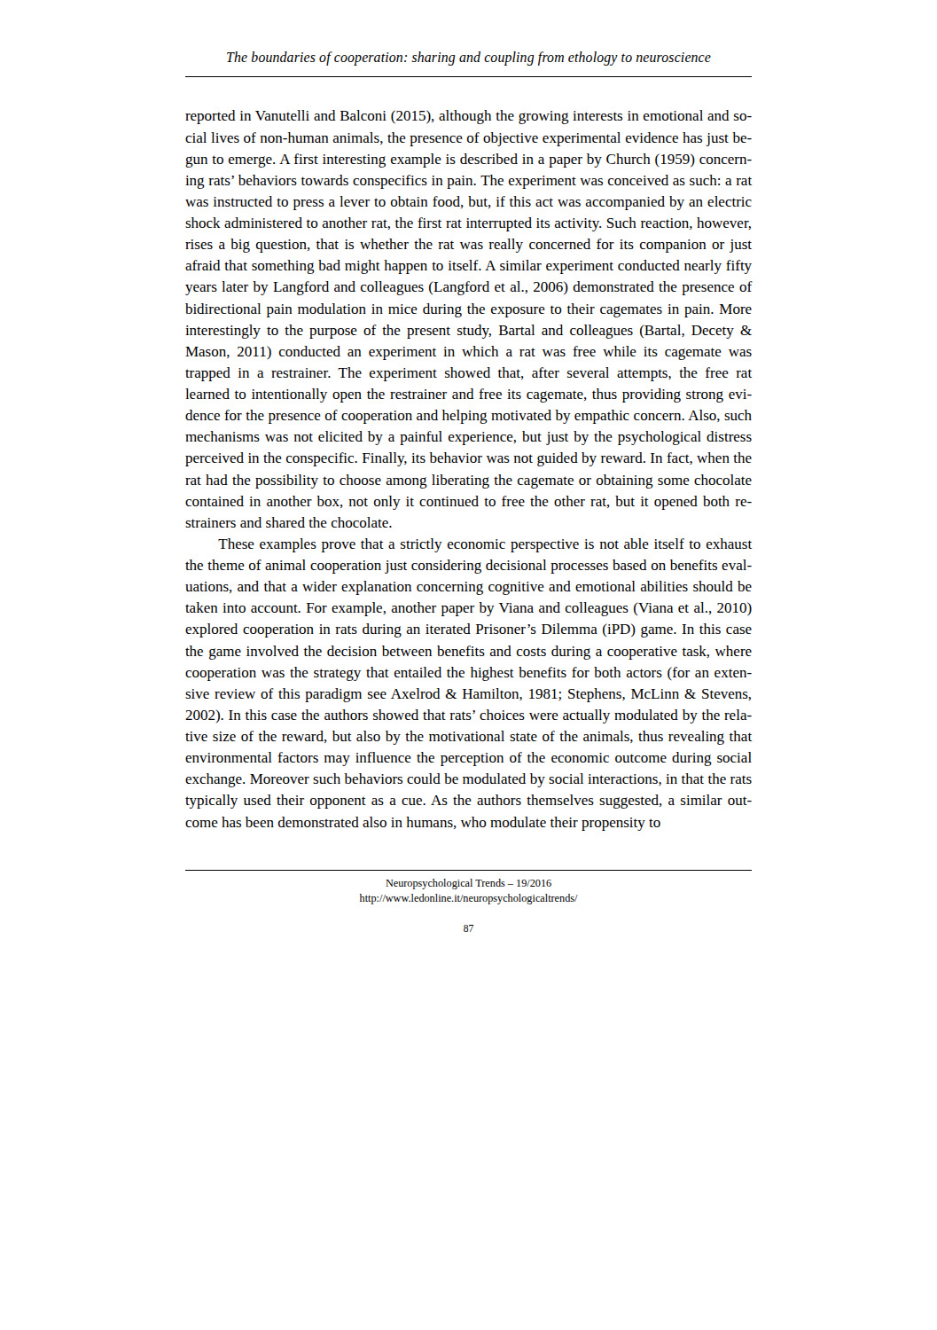The boundaries of cooperation: sharing and coupling from ethology to neuroscience
reported in Vanutelli and Balconi (2015), although the growing interests in emotional and social lives of non-human animals, the presence of objective experimental evidence has just begun to emerge. A first interesting example is described in a paper by Church (1959) concerning rats’ behaviors towards conspecifics in pain. The experiment was conceived as such: a rat was instructed to press a lever to obtain food, but, if this act was accompanied by an electric shock administered to another rat, the first rat interrupted its activity. Such reaction, however, rises a big question, that is whether the rat was really concerned for its companion or just afraid that something bad might happen to itself. A similar experiment conducted nearly fifty years later by Langford and colleagues (Langford et al., 2006) demonstrated the presence of bidirectional pain modulation in mice during the exposure to their cagemates in pain. More interestingly to the purpose of the present study, Bartal and colleagues (Bartal, Decety & Mason, 2011) conducted an experiment in which a rat was free while its cagemate was trapped in a restrainer. The experiment showed that, after several attempts, the free rat learned to intentionally open the restrainer and free its cagemate, thus providing strong evidence for the presence of cooperation and helping motivated by empathic concern. Also, such mechanisms was not elicited by a painful experience, but just by the psychological distress perceived in the conspecific. Finally, its behavior was not guided by reward. In fact, when the rat had the possibility to choose among liberating the cagemate or obtaining some chocolate contained in another box, not only it continued to free the other rat, but it opened both restrainers and shared the chocolate.
These examples prove that a strictly economic perspective is not able itself to exhaust the theme of animal cooperation just considering decisional processes based on benefits evaluations, and that a wider explanation concerning cognitive and emotional abilities should be taken into account. For example, another paper by Viana and colleagues (Viana et al., 2010) explored cooperation in rats during an iterated Prisoner’s Dilemma (iPD) game. In this case the game involved the decision between benefits and costs during a cooperative task, where cooperation was the strategy that entailed the highest benefits for both actors (for an extensive review of this paradigm see Axelrod & Hamilton, 1981; Stephens, McLinn & Stevens, 2002). In this case the authors showed that rats’ choices were actually modulated by the relative size of the reward, but also by the motivational state of the animals, thus revealing that environmental factors may influence the perception of the economic outcome during social exchange. Moreover such behaviors could be modulated by social interactions, in that the rats typically used their opponent as a cue. As the authors themselves suggested, a similar outcome has been demonstrated also in humans, who modulate their propensity to
Neuropsychological Trends – 19/2016
http://www.ledonline.it/neuropsychologicaltrends/
87